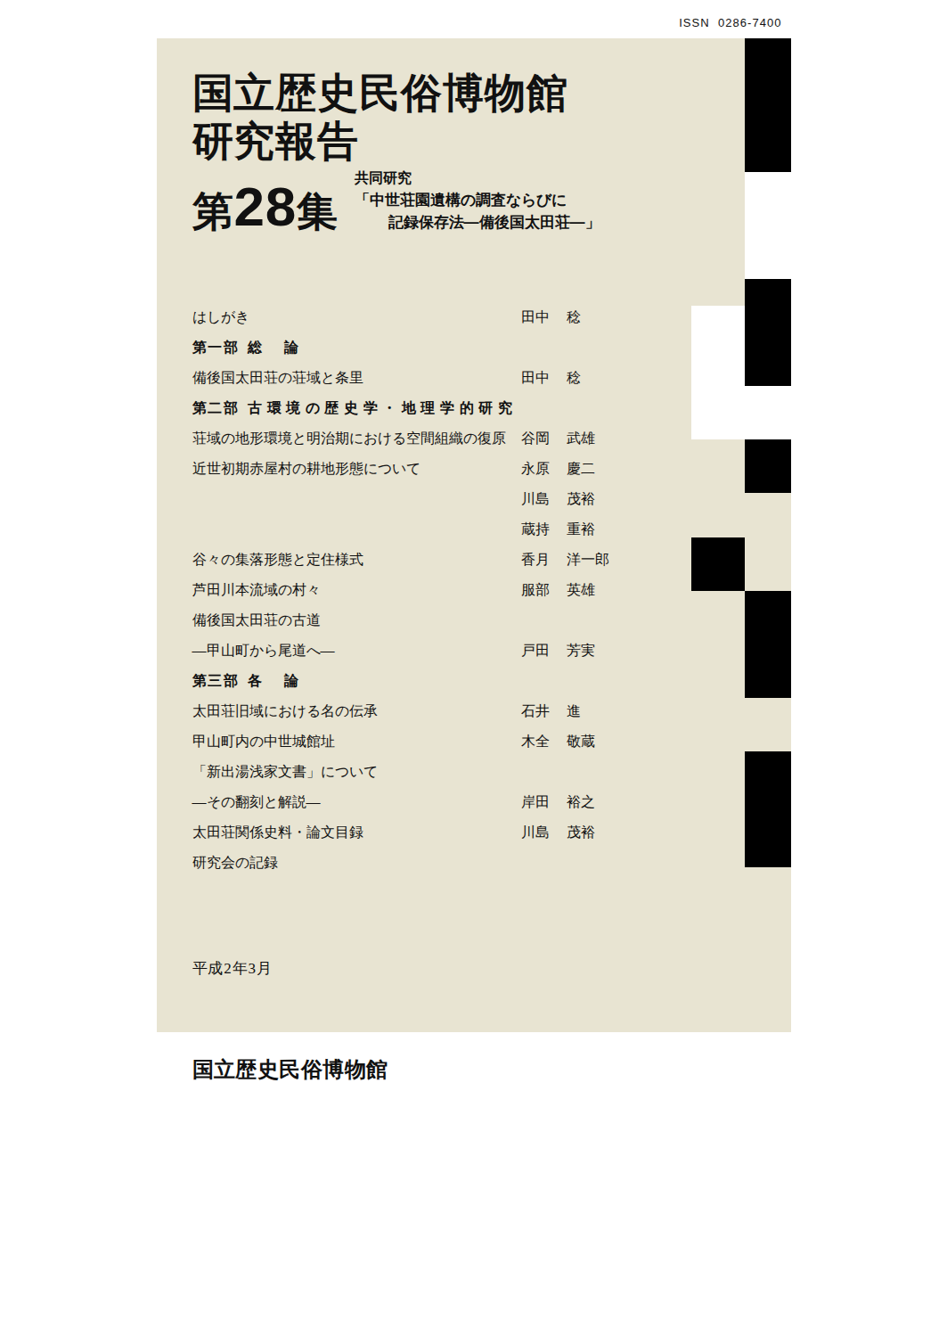ISSN 0286-7400
国立歴史民俗博物館
研究報告
第28集
共同研究 「中世荘園遺構の調査ならびに 記録保存法―備後国太田荘―」
| はしがき | 田中 稔 |
| 第一部 総 論 | |
| 備後国太田荘の荘域と条里 | 田中 稔 |
| 第二部 古環境の歴史学・地理学的研究 | |
| 荘域の地形環境と明治期における空間組織の復原 | 谷岡 武雄 |
| 近世初期赤屋村の耕地形態について | 永原 慶二 |
| | 川島 茂裕 |
| | 蔵持 重裕 |
| 谷々の集落形態と定住様式 | 香月 洋一郎 |
| 芦田川本流域の村々 | 服部 英雄 |
| 備後国太田荘の古道 | |
| ―甲山町から尾道へ― | 戸田 芳実 |
| 第三部 各 論 | |
| 太田荘旧域における名の伝承 | 石井 進 |
| 甲山町内の中世城館址 | 木全 敬蔵 |
| 「新出湯浅家文書」について | |
| ―その翻刻と解説― | 岸田 裕之 |
| 太田荘関係史料・論文目録 | 川島 茂裕 |
| 研究会の記録 | |
平成2年3月
国立歴史民俗博物館